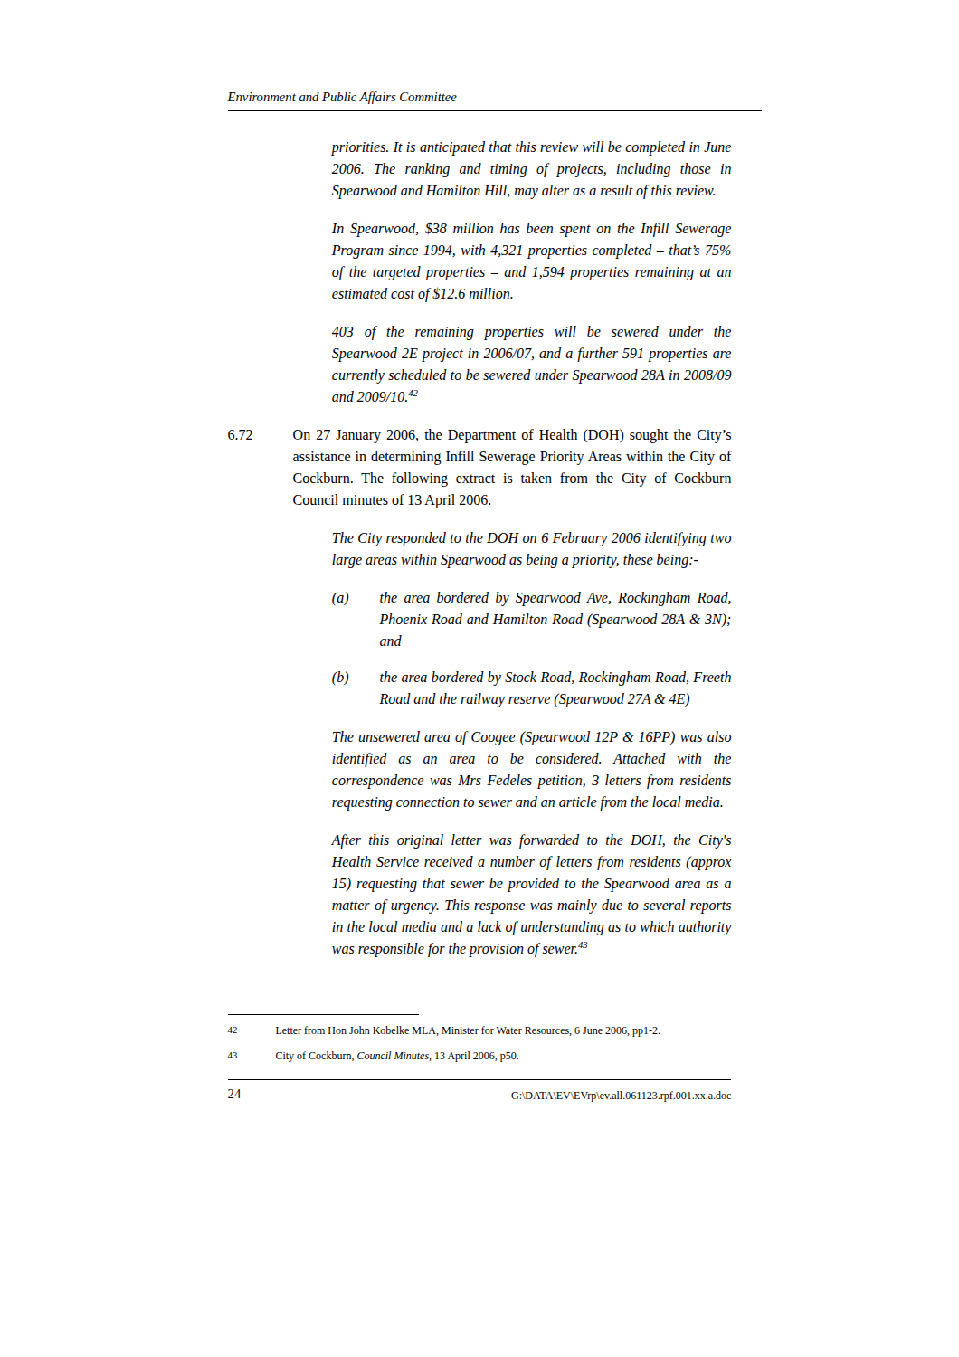Environment and Public Affairs Committee
priorities. It is anticipated that this review will be completed in June 2006. The ranking and timing of projects, including those in Spearwood and Hamilton Hill, may alter as a result of this review.
In Spearwood, $38 million has been spent on the Infill Sewerage Program since 1994, with 4,321 properties completed – that’s 75% of the targeted properties – and 1,594 properties remaining at an estimated cost of $12.6 million.
403 of the remaining properties will be sewered under the Spearwood 2E project in 2006/07, and a further 591 properties are currently scheduled to be sewered under Spearwood 28A in 2008/09 and 2009/10.42
6.72
On 27 January 2006, the Department of Health (DOH) sought the City’s assistance in determining Infill Sewerage Priority Areas within the City of Cockburn. The following extract is taken from the City of Cockburn Council minutes of 13 April 2006.
The City responded to the DOH on 6 February 2006 identifying two large areas within Spearwood as being a priority, these being:-
(a)
the area bordered by Spearwood Ave, Rockingham Road, Phoenix Road and Hamilton Road (Spearwood 28A & 3N); and
(b)
the area bordered by Stock Road, Rockingham Road, Freeth Road and the railway reserve (Spearwood 27A & 4E)
The unsewered area of Coogee (Spearwood 12P & 16PP) was also identified as an area to be considered. Attached with the correspondence was Mrs Fedeles petition, 3 letters from residents requesting connection to sewer and an article from the local media.
After this original letter was forwarded to the DOH, the City's Health Service received a number of letters from residents (approx 15) requesting that sewer be provided to the Spearwood area as a matter of urgency. This response was mainly due to several reports in the local media and a lack of understanding as to which authority was responsible for the provision of sewer.43
42
Letter from Hon John Kobelke MLA, Minister for Water Resources, 6 June 2006, pp1-2.
43
City of Cockburn, Council Minutes, 13 April 2006, p50.
24
G:\DATA\EV\EVrp\ev.all.061123.rpf.001.xx.a.doc